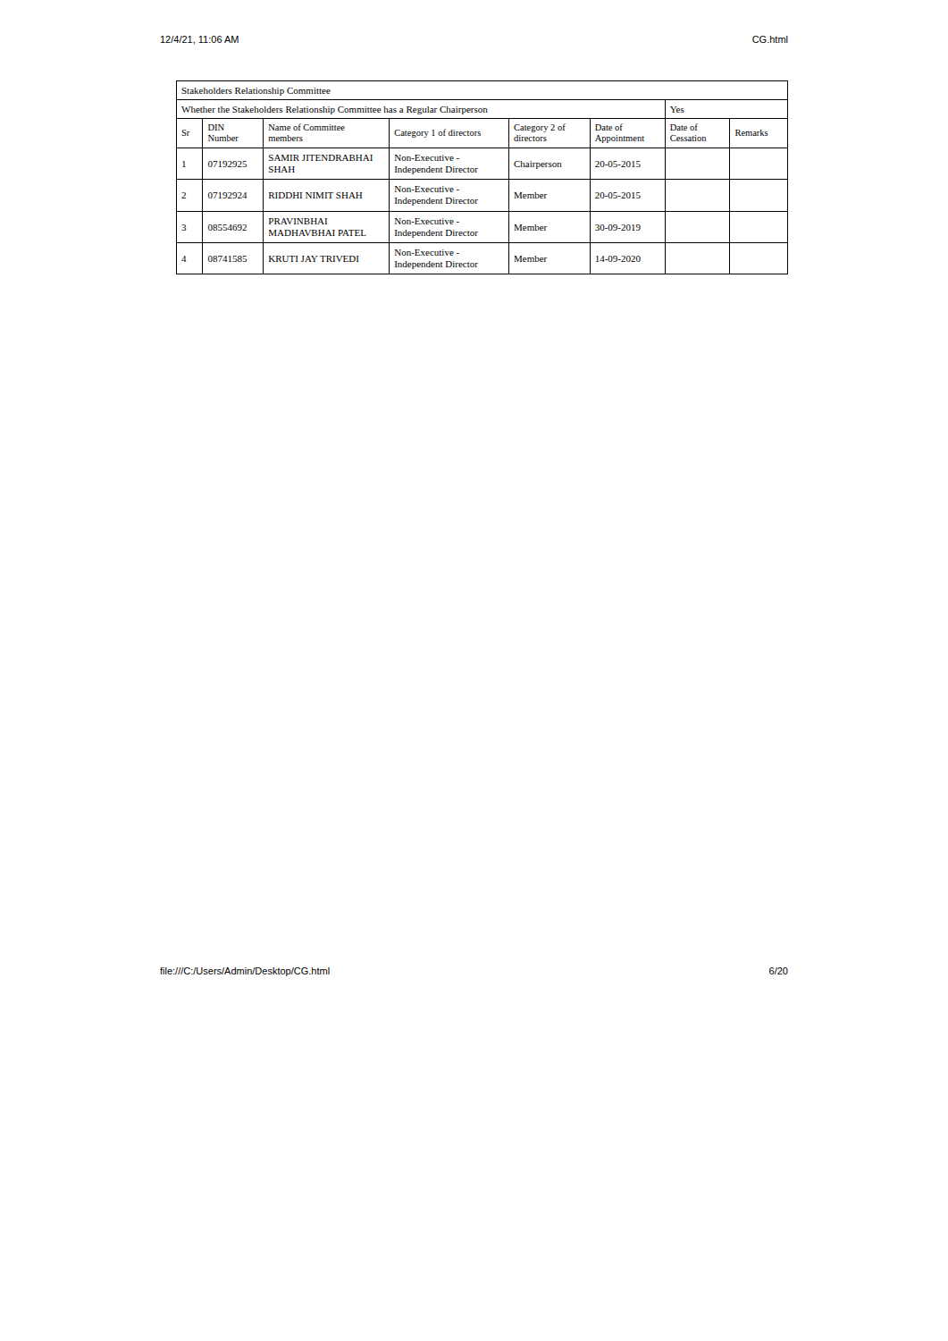12/4/21, 11:06 AM
CG.html
| Stakeholders Relationship Committee |
| Whether the Stakeholders Relationship Committee has a Regular Chairperson | Yes |
| Sr | DIN Number | Name of Committee members | Category 1 of directors | Category 2 of directors | Date of Appointment | Date of Cessation | Remarks |
| 1 | 07192925 | SAMIR JITENDRABHAI SHAH | Non-Executive - Independent Director | Chairperson | 20-05-2015 | | |
| 2 | 07192924 | RIDDHI NIMIT SHAH | Non-Executive - Independent Director | Member | 20-05-2015 | | |
| 3 | 08554692 | PRAVINBHAI MADHAVBHAI PATEL | Non-Executive - Independent Director | Member | 30-09-2019 | | |
| 4 | 08741585 | KRUTI JAY TRIVEDI | Non-Executive - Independent Director | Member | 14-09-2020 | | |
file:///C:/Users/Admin/Desktop/CG.html
6/20